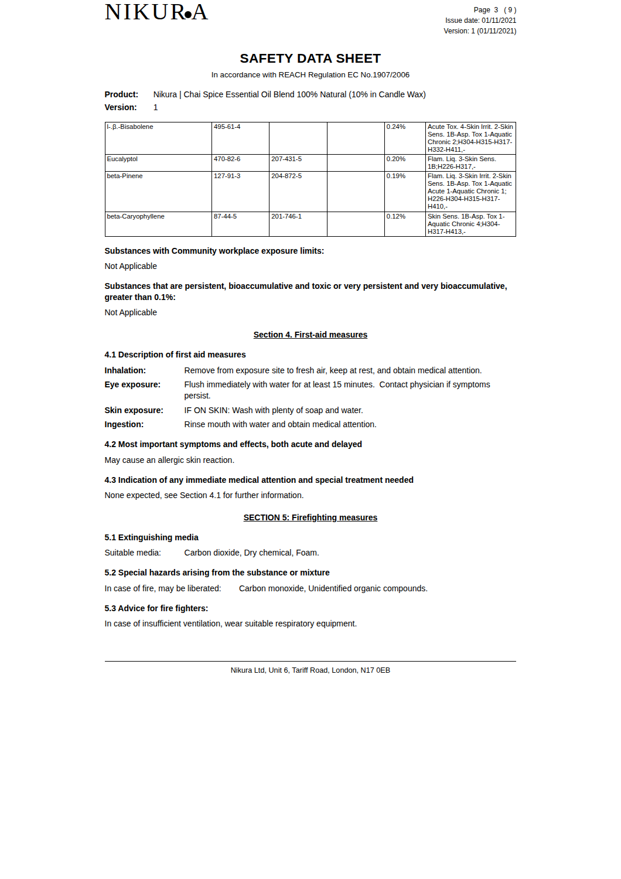NIKUR A
Page 3 ( 9 )
Issue date: 01/11/2021
Version: 1 (01/11/2021)
SAFETY DATA SHEET
In accordance with REACH Regulation EC No.1907/2006
Product:
Nikura | Chai Spice Essential Oil Blend 100% Natural (10% in Candle Wax)
Version:
1
| l-.β.-Bisabolene | 495-61-4 | | | 0.24% | Acute Tox. 4-Skin Irrit. 2-Skin Sens. 1B-Asp. Tox 1-Aquatic Chronic 2;H304-H315-H317-H332-H411,- |
| Eucalyptol | 470-82-6 | 207-431-5 | | 0.20% | Flam. Liq. 3-Skin Sens. 1B;H226-H317,- |
| beta-Pinene | 127-91-3 | 204-872-5 | | 0.19% | Flam. Liq. 3-Skin Irrit. 2-Skin Sens. 1B-Asp. Tox 1-Aquatic Acute 1-Aquatic Chronic 1; H226-H304-H315-H317-H410,- |
| beta-Caryophyllene | 87-44-5 | 201-746-1 | | 0.12% | Skin Sens. 1B-Asp. Tox 1-Aquatic Chronic 4;H304-H317-H413,- |
Substances with Community workplace exposure limits:
Not Applicable
Substances that are persistent, bioaccumulative and toxic or very persistent and very bioaccumulative, greater than 0.1%:
Not Applicable
Section 4. First-aid measures
4.1 Description of first aid measures
Inhalation:
Remove from exposure site to fresh air, keep at rest, and obtain medical attention.
Eye exposure:
Flush immediately with water for at least 15 minutes. Contact physician if symptoms persist.
Skin exposure:
IF ON SKIN: Wash with plenty of soap and water.
Ingestion:
Rinse mouth with water and obtain medical attention.
4.2 Most important symptoms and effects, both acute and delayed
May cause an allergic skin reaction.
4.3 Indication of any immediate medical attention and special treatment needed
None expected, see Section 4.1 for further information.
SECTION 5: Firefighting measures
5.1 Extinguishing media
Suitable media:
Carbon dioxide, Dry chemical, Foam.
5.2 Special hazards arising from the substance or mixture
In case of fire, may be liberated:
Carbon monoxide, Unidentified organic compounds.
5.3 Advice for fire fighters:
In case of insufficient ventilation, wear suitable respiratory equipment.
Nikura Ltd, Unit 6, Tariff Road, London, N17 0EB